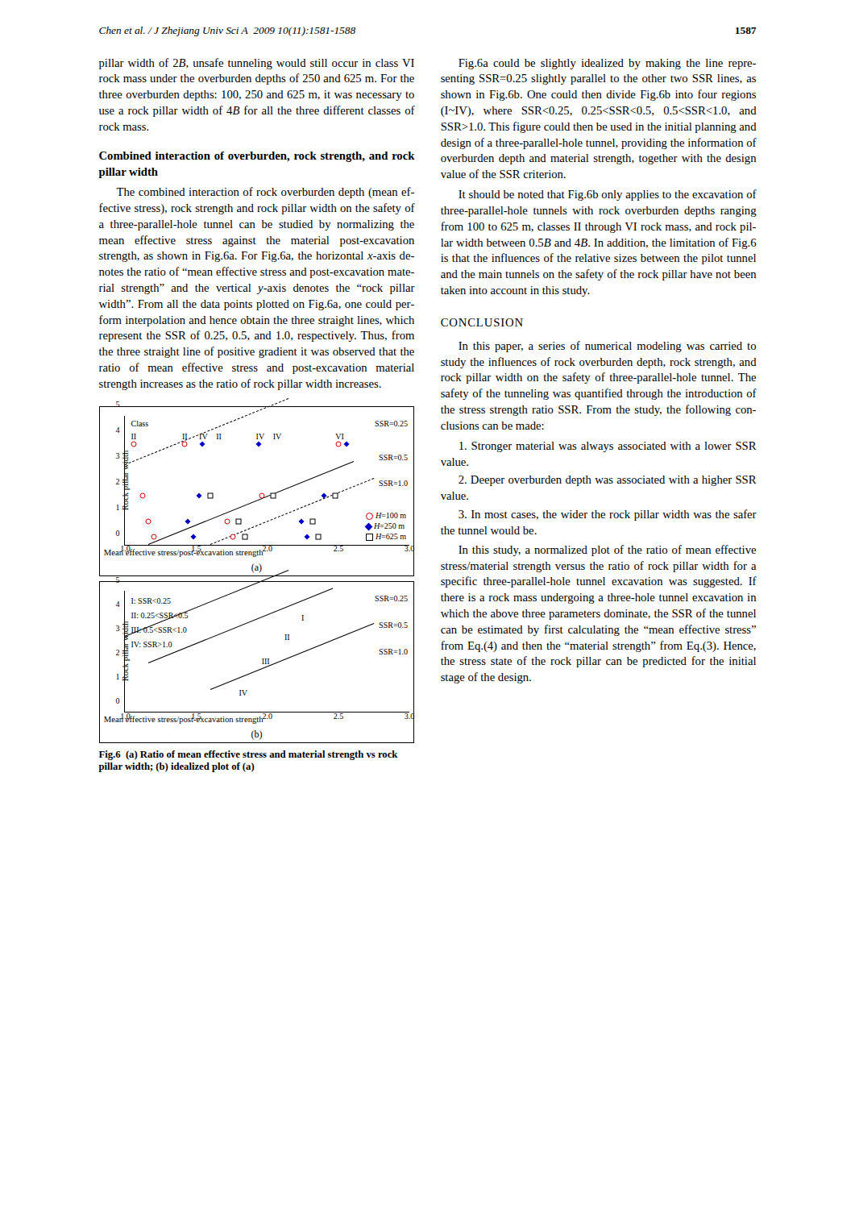Chen et al. / J Zhejiang Univ Sci A 2009 10(11):1581-1588 1587
pillar width of 2B, unsafe tunneling would still occur in class VI rock mass under the overburden depths of 250 and 625 m. For the three overburden depths: 100, 250 and 625 m, it was necessary to use a rock pillar width of 4B for all the three different classes of rock mass.
Combined interaction of overburden, rock strength, and rock pillar width
The combined interaction of rock overburden depth (mean effective stress), rock strength and rock pillar width on the safety of a three-parallel-hole tunnel can be studied by normalizing the mean effective stress against the material post-excavation strength, as shown in Fig.6a. For Fig.6a, the horizontal x-axis denotes the ratio of “mean effective stress and post-excavation material strength” and the vertical y-axis denotes the “rock pillar width”. From all the data points plotted on Fig.6a, one could perform interpolation and hence obtain the three straight lines, which represent the SSR of 0.25, 0.5, and 1.0, respectively. Thus, from the three straight line of positive gradient it was observed that the ratio of mean effective stress and post-excavation material strength increases as the ratio of rock pillar width increases.
Rock pillar width 5 4 3 2 1 0 1.0 1.5 2.0 2.5 3.0 Class II II IV II IV IV VI SSR=0.25 SSR=0.5 SSR=1.0 H=100 m
H=250 m
H=625 m
Mean effective stress/post-excavation strength
(a)
Rock pillar width 5 4 3 2 1 0 1.0 1.5 2.0 2.5 3.0 I: SSR<0.25 II: 0.25<SSR<0.5 III: 0.5<SSR<1.0 IV: SSR>1.0 SSR=0.25 SSR=0.5 SSR=1.0 I II III IV
Mean effective stress/post-excavation strength
(b)
Fig.6 (a) Ratio of mean effective stress and material strength vs rock pillar width; (b) idealized plot of (a)
Fig.6a could be slightly idealized by making the line representing SSR=0.25 slightly parallel to the other two SSR lines, as shown in Fig.6b. One could then divide Fig.6b into four regions (I~IV), where SSR<0.25, 0.25<SSR<0.5, 0.5<SSR<1.0, and SSR>1.0. This figure could then be used in the initial planning and design of a three-parallel-hole tunnel, providing the information of overburden depth and material strength, together with the design value of the SSR criterion.
It should be noted that Fig.6b only applies to the excavation of three-parallel-hole tunnels with rock overburden depths ranging from 100 to 625 m, classes II through VI rock mass, and rock pillar width between 0.5B and 4B. In addition, the limitation of Fig.6 is that the influences of the relative sizes between the pilot tunnel and the main tunnels on the safety of the rock pillar have not been taken into account in this study.
CONCLUSION
In this paper, a series of numerical modeling was carried to study the influences of rock overburden depth, rock strength, and rock pillar width on the safety of three-parallel-hole tunnel. The safety of the tunneling was quantified through the introduction of the stress strength ratio SSR. From the study, the following conclusions can be made:
1. Stronger material was always associated with a lower SSR value.
2. Deeper overburden depth was associated with a higher SSR value.
3. In most cases, the wider the rock pillar width was the safer the tunnel would be.
In this study, a normalized plot of the ratio of mean effective stress/material strength versus the ratio of rock pillar width for a specific three-parallel-hole tunnel excavation was suggested. If there is a rock mass undergoing a three-hole tunnel excavation in which the above three parameters dominate, the SSR of the tunnel can be estimated by first calculating the “mean effective stress” from Eq.(4) and then the “material strength” from Eq.(3). Hence, the stress state of the rock pillar can be predicted for the initial stage of the design.